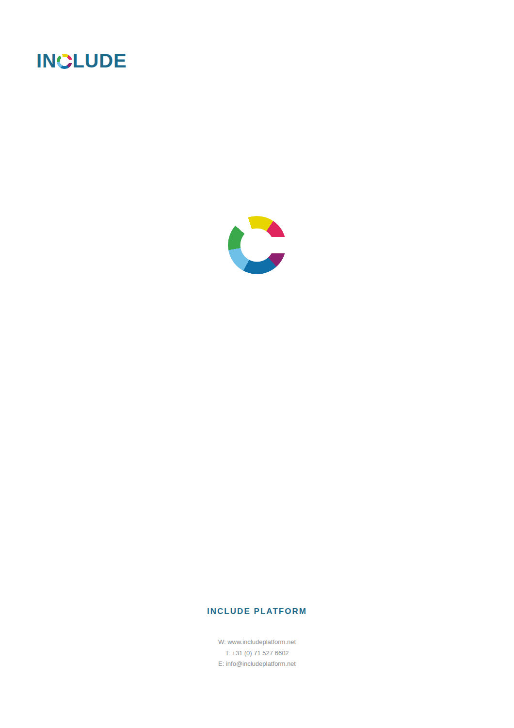IN LUDE
Include Platform
W: www.includeplatform.net
T: +31 (0) 71 527 6602
E: info@includeplatform.net